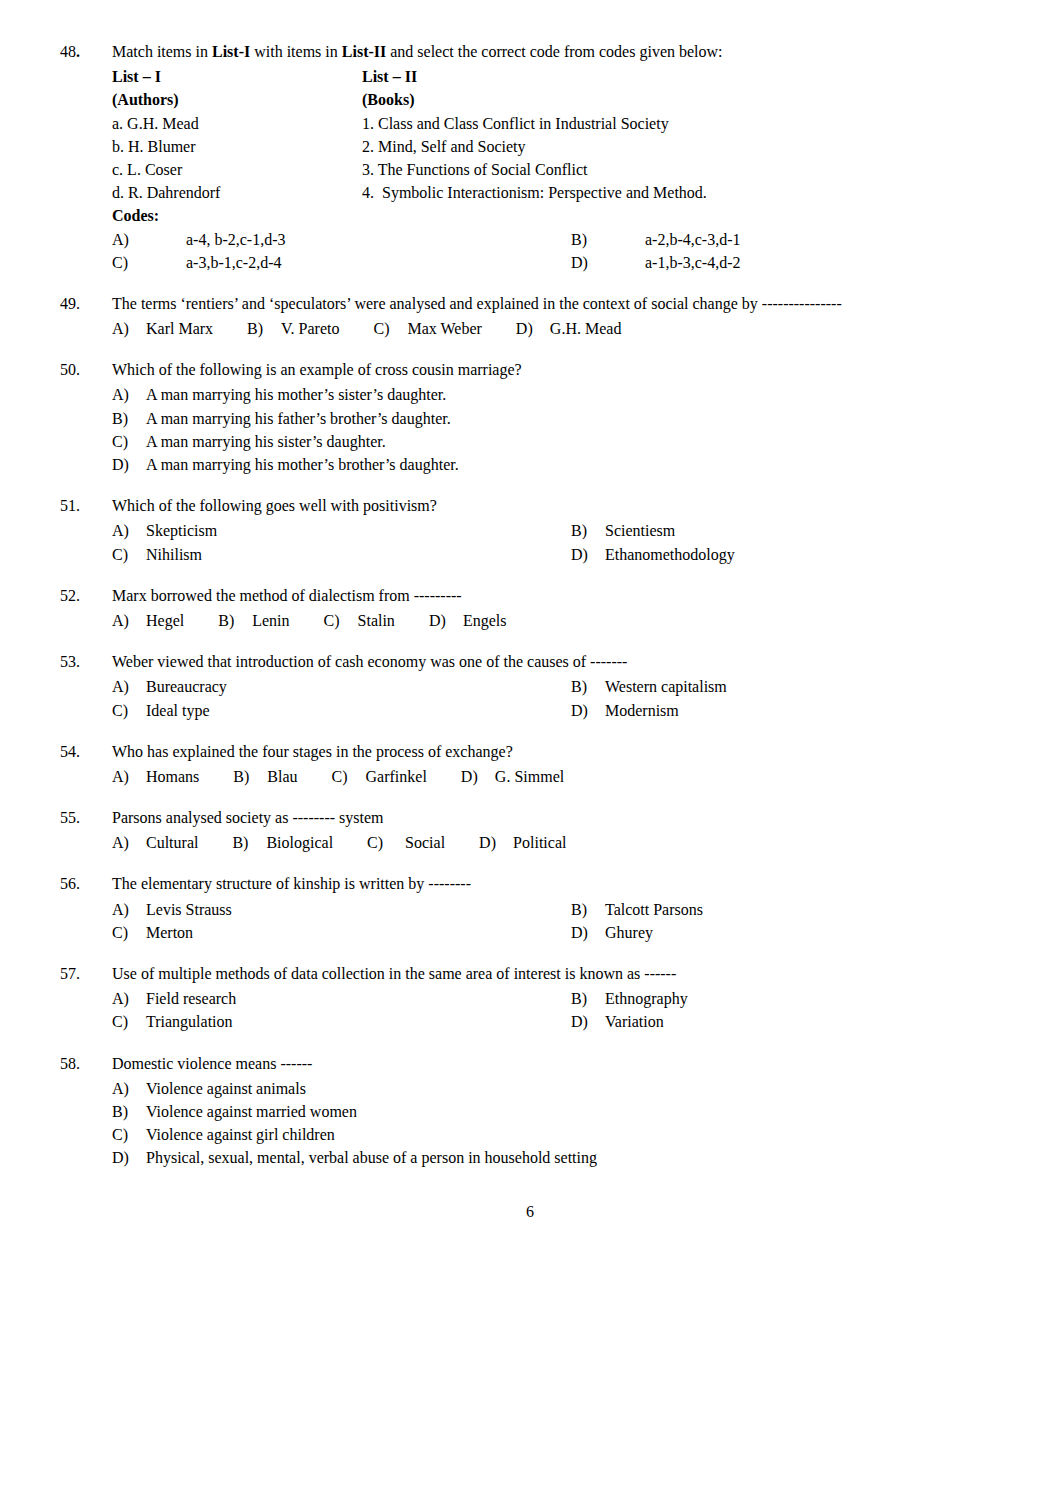48.
Match items in List-I with items in List-II and select the correct code from codes given below:
| List – I | List – II |
| (Authors) | (Books) |
| a. G.H. Mead | 1. Class and Class Conflict in Industrial Society |
| b. H. Blumer | 2. Mind, Self and Society |
| c. L. Coser | 3. The Functions of Social Conflict |
| d. R. Dahrendorf | 4. Symbolic Interactionism: Perspective and Method. |
Codes:
A) a-4, b-2,c-1,d-3
B) a-2,b-4,c-3,d-1
C) a-3,b-1,c-2,d-4
D) a-1,b-3,c-4,d-2
49.
The terms ‘rentiers’ and ‘speculators’ were analysed and explained in the context of social change by ---------------
A) Karl Marx
B) V. Pareto
C) Max Weber
D) G.H. Mead
50.
Which of the following is an example of cross cousin marriage?
A) A man marrying his mother’s sister’s daughter.
B) A man marrying his father’s brother’s daughter.
C) A man marrying his sister’s daughter.
D) A man marrying his mother’s brother’s daughter.
51.
Which of the following goes well with positivism?
A) Skepticism
B) Scientiesm
C) Nihilism
D) Ethanomethodology
52.
Marx borrowed the method of dialectism from ---------
A) Hegel
B) Lenin
C) Stalin
D) Engels
53.
Weber viewed that introduction of cash economy was one of the causes of -------
A) Bureaucracy
B) Western capitalism
C) Ideal type
D) Modernism
54.
Who has explained the four stages in the process of exchange?
A) Homans
B) Blau
C) Garfinkel
D) G. Simmel
55.
Parsons analysed society as -------- system
A) Cultural
B) Biological
C) Social
D) Political
56.
The elementary structure of kinship is written by --------
A) Levis Strauss
B) Talcott Parsons
C) Merton
D) Ghurey
57.
Use of multiple methods of data collection in the same area of interest is known as ------
A) Field research
B) Ethnography
C) Triangulation
D) Variation
58.
Domestic violence means ------
A) Violence against animals
B) Violence against married women
C) Violence against girl children
D) Physical, sexual, mental, verbal abuse of a person in household setting
6